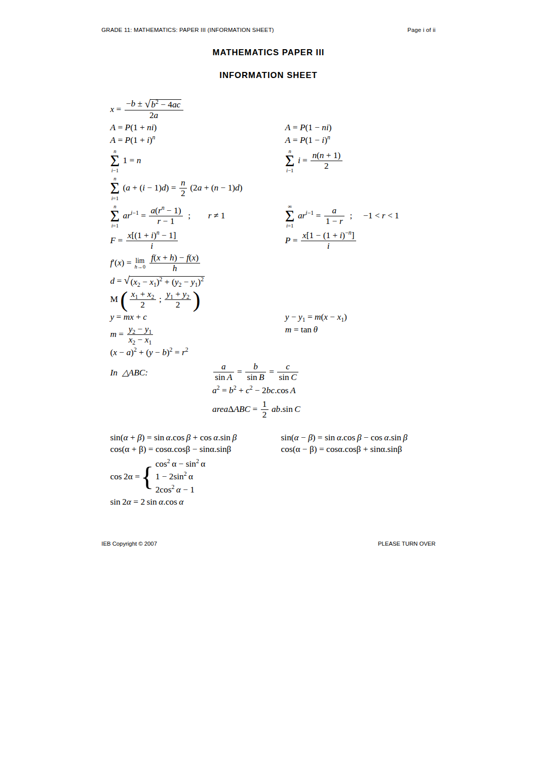Grade 11: Mathematics: Paper III (Information Sheet)
Page i of ii
MATHEMATICS PAPER III
INFORMATION SHEET
x = −b ± b2 − 4ac 2a
A = P(1 + ni)
A = P(1 − ni)
A = P(1 + i)n
A = P(1 − i)n
n Σ i−1 1 = n
n Σ i−1 i = n(n + 1) 2
n Σ i=1 (a + (i − 1)d) = n 2 (2a + (n − 1)d)
n Σ i=1 ari−1 = a(rn − 1) r − 1 ; r ≠ 1
∞ Σ i=1 ari−1 = a 1 − r ; −1 < r < 1
F = x[(1 + i)n − 1] i
P = x[1 − (1 + i)−n] i
f′(x) = lim h→0 f(x + h) − f(x) h
d = (x2 − x1)2 + (y2 − y1)2
M ( x1 + x2 2 ; y1 + y2 2 )
y = mx + c
y − y1 = m(x − x1)
m = y2 − y1 x2 − x1
m = tan θ
(x − a)2 + (y − b)2 = r2
In △ABC:
a sin A = b sin B = c sin C
a2 = b2 + c2 − 2bc.cos A
area ΔABC = 1 2 ab.sin C
sin(α + β) = sin α.cos β + cos α.sin β
sin(α − β) = sin α.cos β − cos α.sin β
cos(α + β) = cosα.cosβ − sinα.sinβ
cos(α − β) = cosα.cosβ + sinα.sinβ
cos 2α = { cos2 α − sin2 α
1 − 2sin2 α
2cos2 α − 1
sin 2α = 2 sin α.cos α
IEB Copyright © 2007
Please turn over